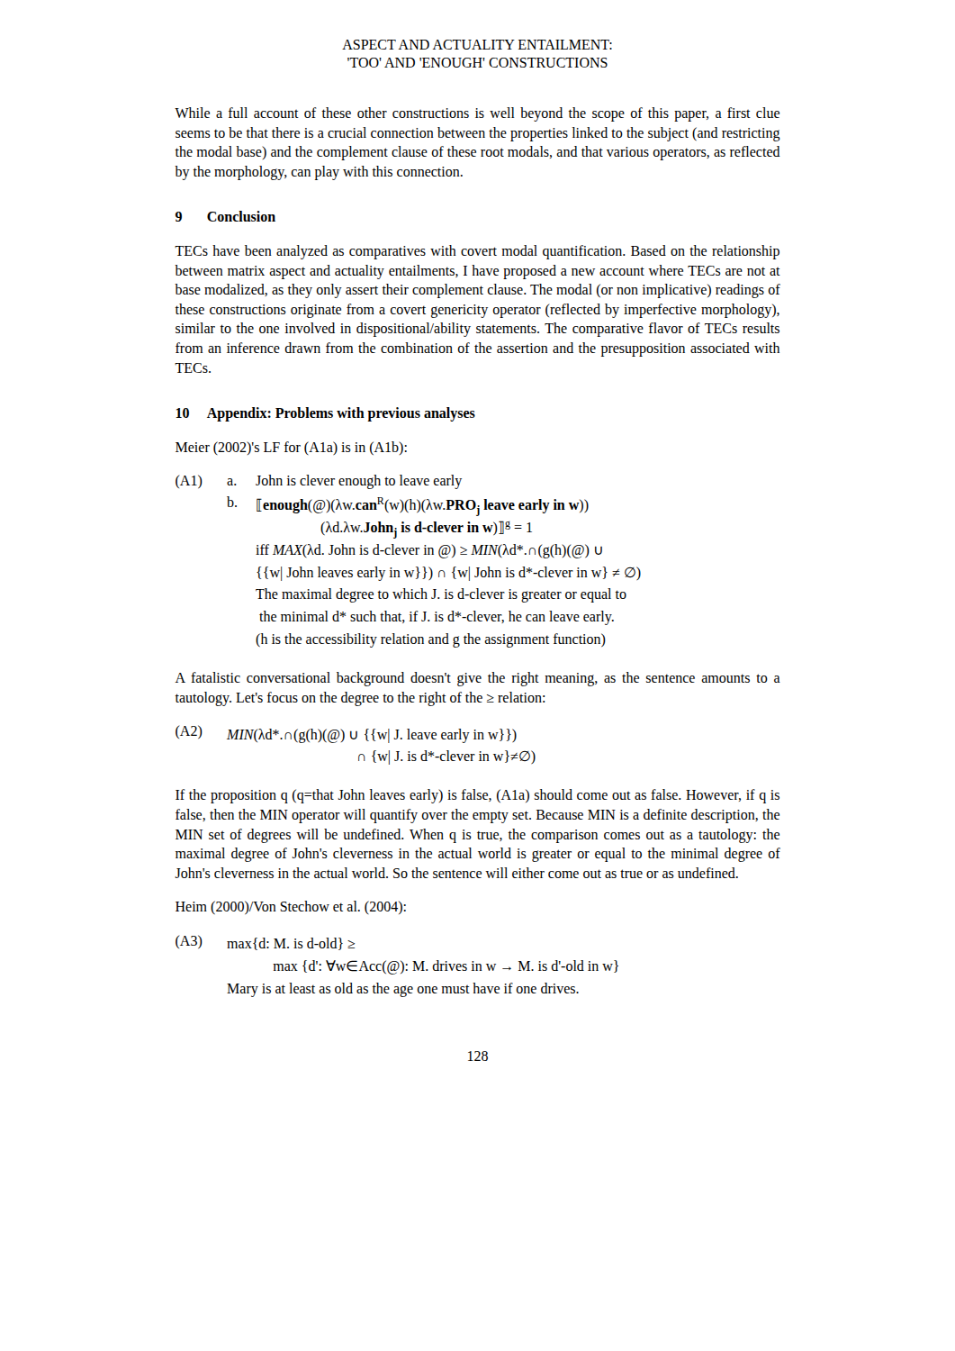Aspect and Actuality Entailment:
'Too' and 'Enough' Constructions
While a full account of these other constructions is well beyond the scope of this paper, a first clue seems to be that there is a crucial connection between the properties linked to the subject (and restricting the modal base) and the complement clause of these root modals, and that various operators, as reflected by the morphology, can play with this connection.
9 Conclusion
TECs have been analyzed as comparatives with covert modal quantification. Based on the relationship between matrix aspect and actuality entailments, I have proposed a new account where TECs are not at base modalized, as they only assert their complement clause. The modal (or non implicative) readings of these constructions originate from a covert genericity operator (reflected by imperfective morphology), similar to the one involved in dispositional/ability statements. The comparative flavor of TECs results from an inference drawn from the combination of the assertion and the presupposition associated with TECs.
10 Appendix: Problems with previous analyses
Meier (2002)'s LF for (A1a) is in (A1b):
| (A1) | a. | John is clever enough to leave early |
| | b. | ⟦ enough (@)(λw. can R (w)(h)(λw. PRO j leave early in w )) (λd.λw. John j is d-clever in w )⟧ g = 1 iff MAX (λd. John is d-clever in @) ≥ MIN (λd*.∩(g(h)(@) ∪ {{w/ John leaves early in w}}) ∩ {w/ John is d*-clever in w} ≠ ∅) The maximal degree to which J. is d-clever is greater or equal to the minimal d* such that, if J. is d*-clever, he can leave early. (h is the accessibility relation and g the assignment function) |
A fatalistic conversational background doesn't give the right meaning, as the sentence amounts to a tautology. Let's focus on the degree to the right of the ≥ relation:
| (A2) | MIN (λd*.∩(g(h)(@) ∪ {{w/ J. leave early in w}}) ∩ {w/ J. is d*-clever in w}≠∅) |
If the proposition q (q=that John leaves early) is false, (A1a) should come out as false. However, if q is false, then the MIN operator will quantify over the empty set. Because MIN is a definite description, the MIN set of degrees will be undefined. When q is true, the comparison comes out as a tautology: the maximal degree of John's cleverness in the actual world is greater or equal to the minimal degree of John's cleverness in the actual world. So the sentence will either come out as true or as undefined.
Heim (2000)/Von Stechow et al. (2004):
| (A3) | max{d: M. is d-old} ≥ max {d': ∀w∈Acc(@): M. drives in w → M. is d'-old in w} Mary is at least as old as the age one must have if one drives. |
128